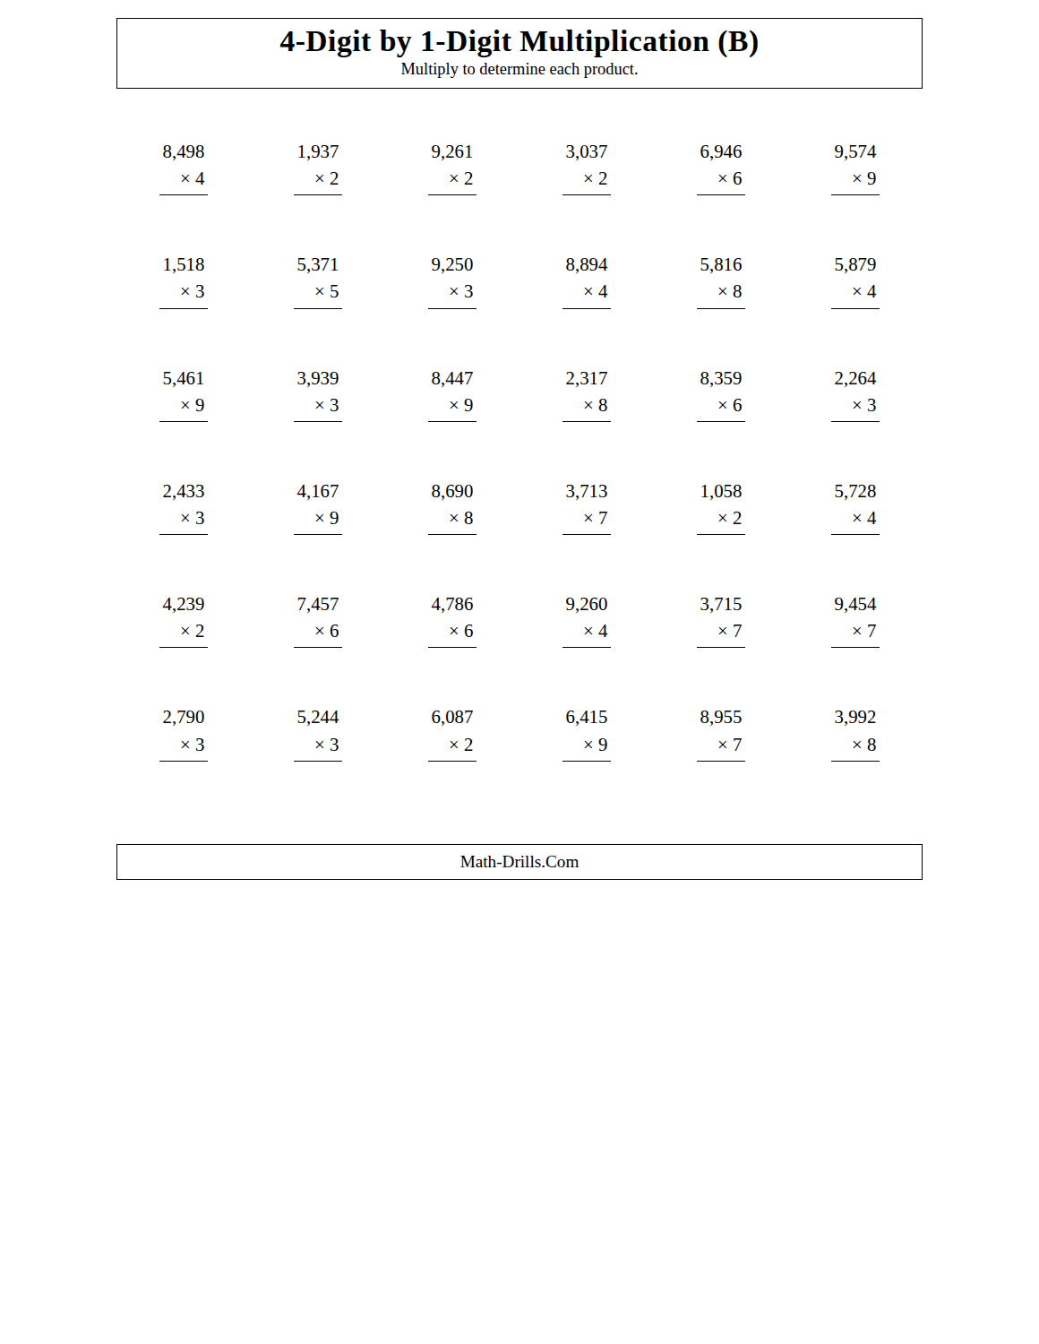4-Digit by 1-Digit Multiplication (B)
Multiply to determine each product.
| 8,498 × 4 | 1,937 × 2 | 9,261 × 2 | 3,037 × 2 | 6,946 × 6 | 9,574 × 9 |
| 1,518 × 3 | 5,371 × 5 | 9,250 × 3 | 8,894 × 4 | 5,816 × 8 | 5,879 × 4 |
| 5,461 × 9 | 3,939 × 3 | 8,447 × 9 | 2,317 × 8 | 8,359 × 6 | 2,264 × 3 |
| 2,433 × 3 | 4,167 × 9 | 8,690 × 8 | 3,713 × 7 | 1,058 × 2 | 5,728 × 4 |
| 4,239 × 2 | 7,457 × 6 | 4,786 × 6 | 9,260 × 4 | 3,715 × 7 | 9,454 × 7 |
| 2,790 × 3 | 5,244 × 3 | 6,087 × 2 | 6,415 × 9 | 8,955 × 7 | 3,992 × 8 |
Math-Drills.Com